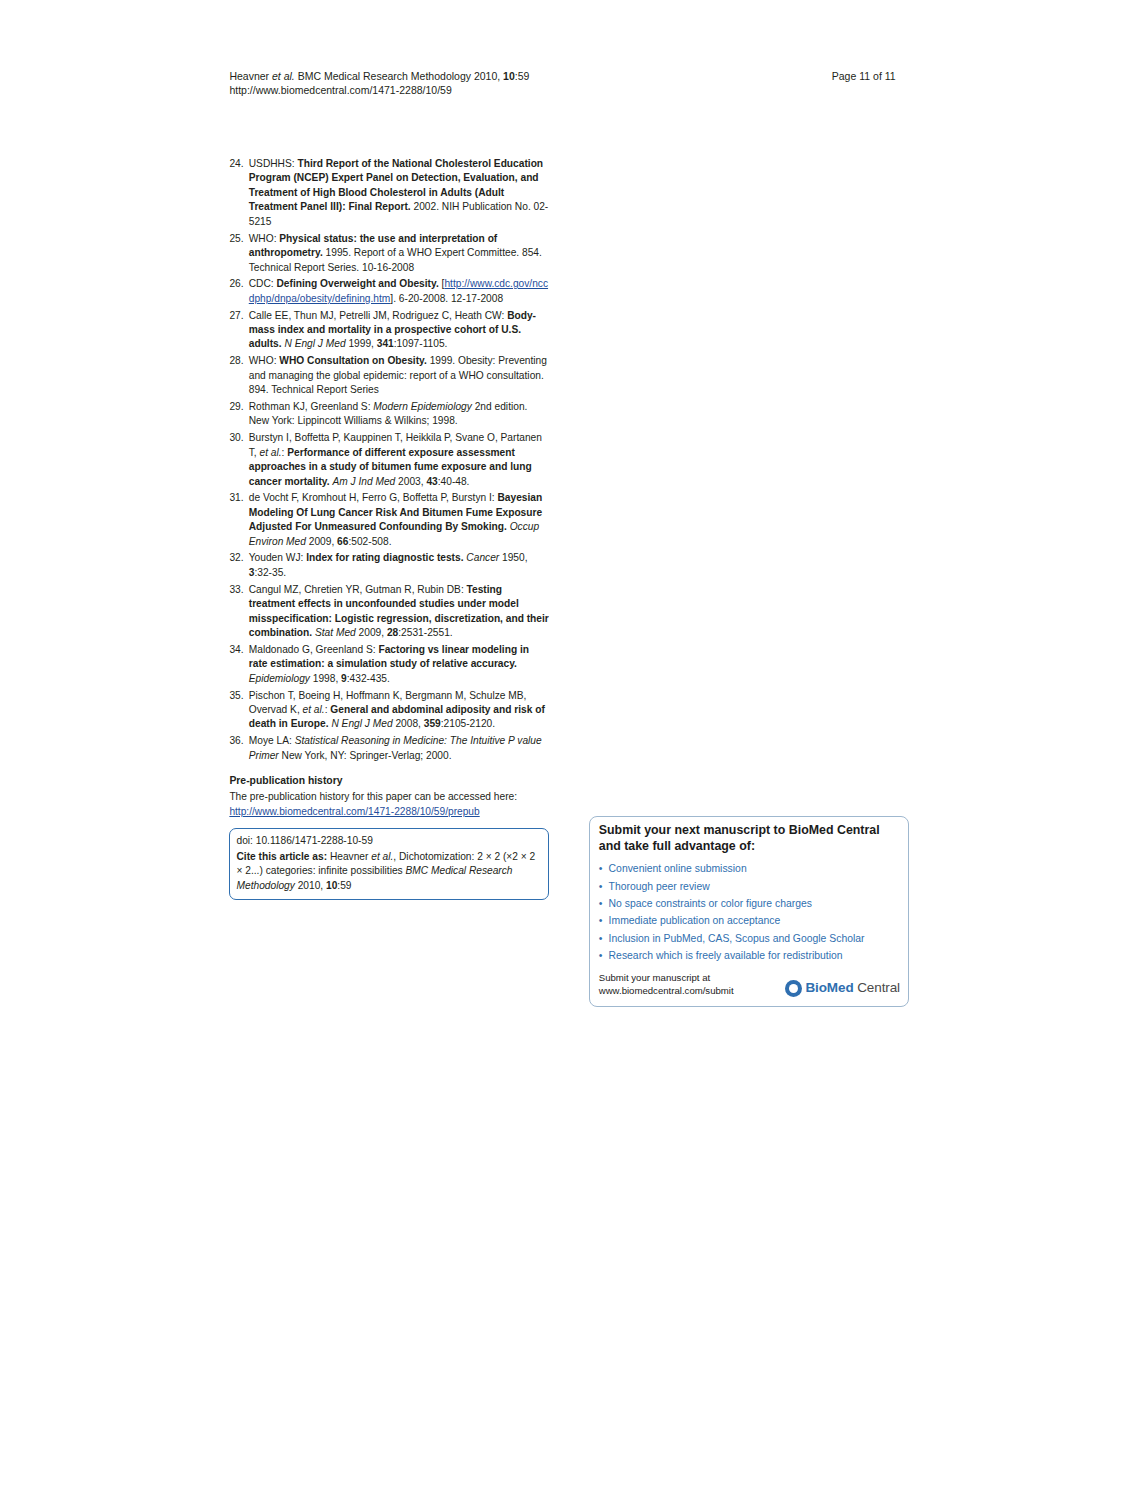Heavner et al. BMC Medical Research Methodology 2010, 10:59
http://www.biomedcentral.com/1471-2288/10/59
Page 11 of 11
24. USDHHS: Third Report of the National Cholesterol Education Program (NCEP) Expert Panel on Detection, Evaluation, and Treatment of High Blood Cholesterol in Adults (Adult Treatment Panel III): Final Report. 2002. NIH Publication No. 02-5215
25. WHO: Physical status: the use and interpretation of anthropometry. 1995. Report of a WHO Expert Committee. 854. Technical Report Series. 10-16-2008
26. CDC: Defining Overweight and Obesity. [http://www.cdc.gov/nccdphp/dnpa/obesity/defining.htm]. 6-20-2008. 12-17-2008
27. Calle EE, Thun MJ, Petrelli JM, Rodriguez C, Heath CW: Body-mass index and mortality in a prospective cohort of U.S. adults. N Engl J Med 1999, 341:1097-1105.
28. WHO: WHO Consultation on Obesity. 1999. Obesity: Preventing and managing the global epidemic: report of a WHO consultation. 894. Technical Report Series
29. Rothman KJ, Greenland S: Modern Epidemiology 2nd edition. New York: Lippincott Williams & Wilkins; 1998.
30. Burstyn I, Boffetta P, Kauppinen T, Heikkila P, Svane O, Partanen T, et al.: Performance of different exposure assessment approaches in a study of bitumen fume exposure and lung cancer mortality. Am J Ind Med 2003, 43:40-48.
31. de Vocht F, Kromhout H, Ferro G, Boffetta P, Burstyn I: Bayesian Modeling Of Lung Cancer Risk And Bitumen Fume Exposure Adjusted For Unmeasured Confounding By Smoking. Occup Environ Med 2009, 66:502-508.
32. Youden WJ: Index for rating diagnostic tests. Cancer 1950, 3:32-35.
33. Cangul MZ, Chretien YR, Gutman R, Rubin DB: Testing treatment effects in unconfounded studies under model misspecification: Logistic regression, discretization, and their combination. Stat Med 2009, 28:2531-2551.
34. Maldonado G, Greenland S: Factoring vs linear modeling in rate estimation: a simulation study of relative accuracy. Epidemiology 1998, 9:432-435.
35. Pischon T, Boeing H, Hoffmann K, Bergmann M, Schulze MB, Overvad K, et al.: General and abdominal adiposity and risk of death in Europe. N Engl J Med 2008, 359:2105-2120.
36. Moye LA: Statistical Reasoning in Medicine: The Intuitive P value Primer New York, NY: Springer-Verlag; 2000.
Pre-publication history
The pre-publication history for this paper can be accessed here:
http://www.biomedcentral.com/1471-2288/10/59/prepub
doi: 10.1186/1471-2288-10-59
Cite this article as: Heavner et al., Dichotomization: 2 × 2 (×2 × 2 × 2...) categories: infinite possibilities BMC Medical Research Methodology 2010, 10:59
Submit your next manuscript to BioMed Central
and take full advantage of:
Convenient online submission
Thorough peer review
No space constraints or color figure charges
Immediate publication on acceptance
Inclusion in PubMed, CAS, Scopus and Google Scholar
Research which is freely available for redistribution
Submit your manuscript at
www.biomedcentral.com/submit
BioMed Central